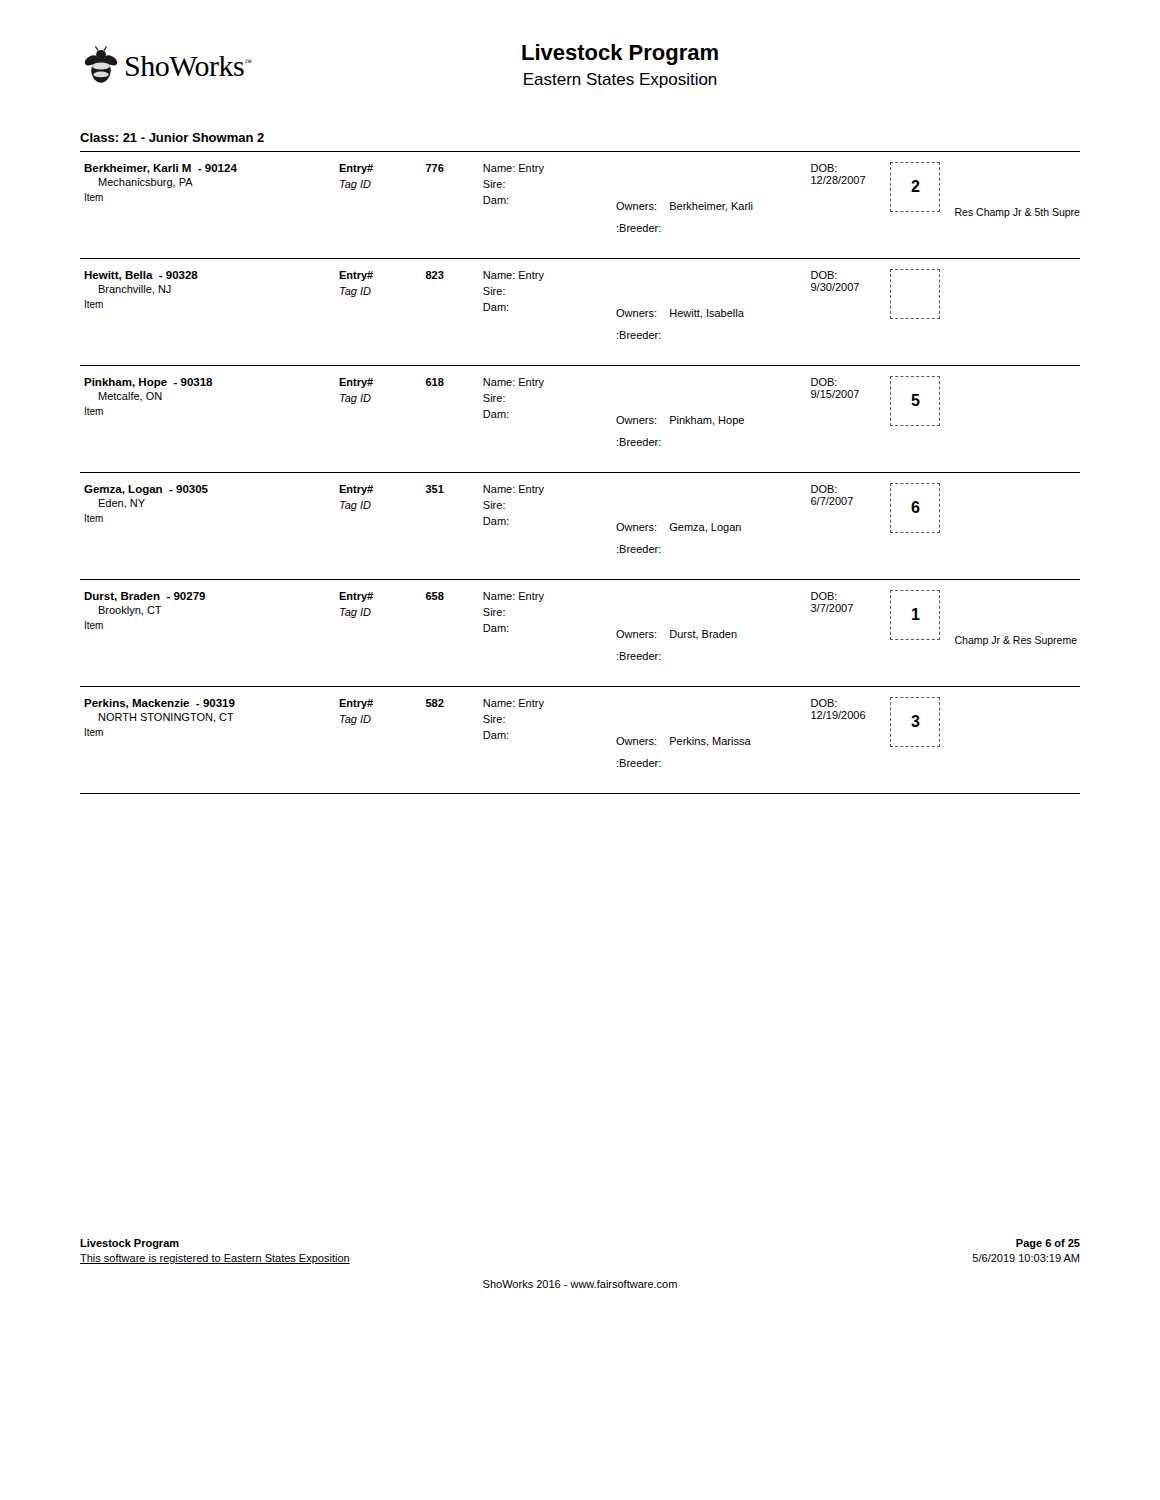ShoWorks™
Livestock Program
Eastern States Exposition
Class: 21 - Junior Showman 2
| Berkheimer, Karli M - 90124 Mechanicsburg, PA Item | Entry# Tag ID | 776 | Name: Entry Sire: Dam: | Owners: Berkheimer, Karli :Breeder: | DOB: 12/28/2007 2 Res Champ Jr & 5th Supre |
| Hewitt, Bella - 90328 Branchville, NJ Item | Entry# Tag ID | 823 | Name: Entry Sire: Dam: | Owners: Hewitt, Isabella :Breeder: | DOB: 9/30/2007 |
| Pinkham, Hope - 90318 Metcalfe, ON Item | Entry# Tag ID | 618 | Name: Entry Sire: Dam: | Owners: Pinkham, Hope :Breeder: | DOB: 9/15/2007 5 |
| Gemza, Logan - 90305 Eden, NY Item | Entry# Tag ID | 351 | Name: Entry Sire: Dam: | Owners: Gemza, Logan :Breeder: | DOB: 6/7/2007 6 |
| Durst, Braden - 90279 Brooklyn, CT Item | Entry# Tag ID | 658 | Name: Entry Sire: Dam: | Owners: Durst, Braden :Breeder: | DOB: 3/7/2007 1 Champ Jr & Res Supreme |
| Perkins, Mackenzie - 90319 NORTH STONINGTON, CT Item | Entry# Tag ID | 582 | Name: Entry Sire: Dam: | Owners: Perkins, Marissa :Breeder: | DOB: 12/19/2006 3 |
Livestock Program
This software is registered to Eastern States Exposition
Page 6 of 25
5/6/2019 10:03:19 AM
ShoWorks 2016 - www.fairsoftware.com